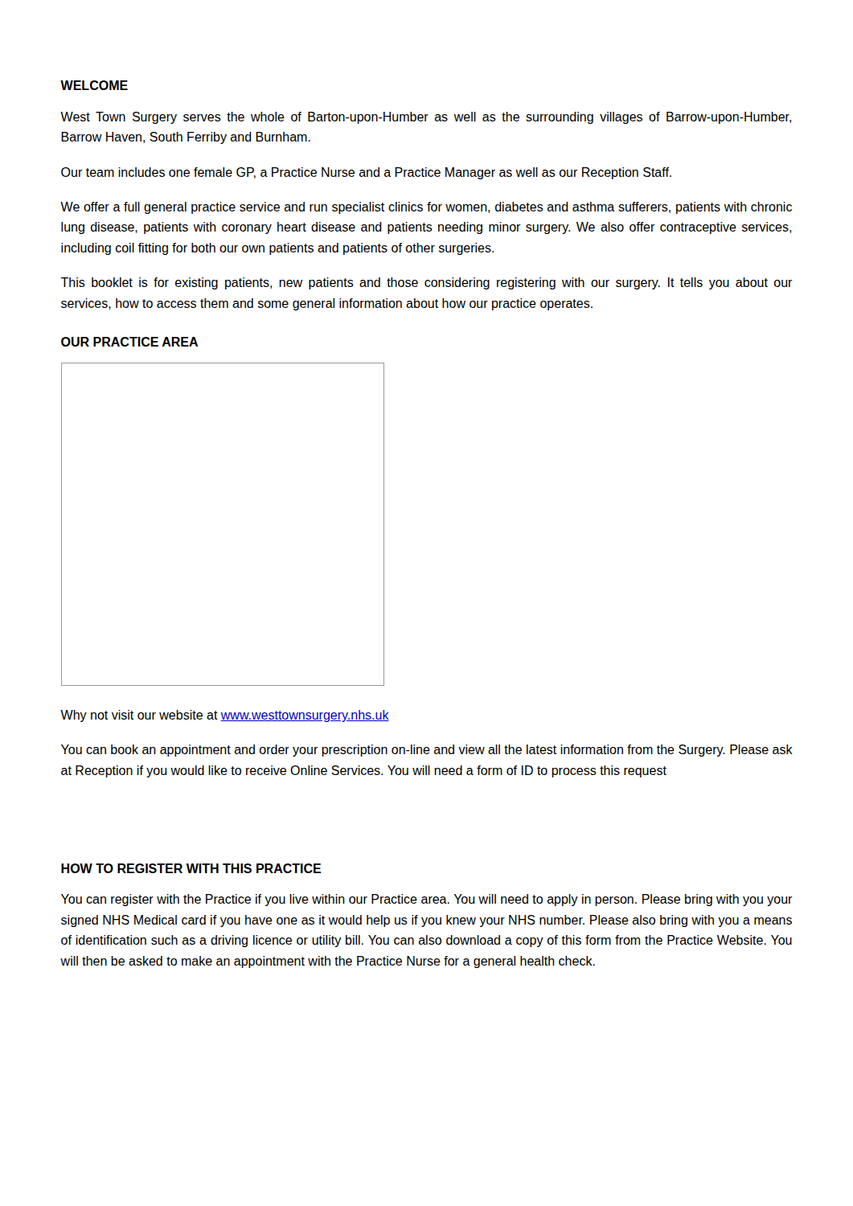WELCOME
West Town Surgery serves the whole of Barton-upon-Humber as well as the surrounding villages of Barrow-upon-Humber, Barrow Haven, South Ferriby and Burnham.
Our team includes one female GP, a Practice Nurse and a Practice Manager as well as our Reception Staff.
We offer a full general practice service and run specialist clinics for women, diabetes and asthma sufferers, patients with chronic lung disease, patients with coronary heart disease and patients needing minor surgery. We also offer contraceptive services, including coil fitting for both our own patients and patients of other surgeries.
This booklet is for existing patients, new patients and those considering registering with our surgery. It tells you about our services, how to access them and some general information about how our practice operates.
OUR PRACTICE AREA
Why not visit our website at www.westtownsurgery.nhs.uk
You can book an appointment and order your prescription on-line and view all the latest information from the Surgery. Please ask at Reception if you would like to receive Online Services. You will need a form of ID to process this request
HOW TO REGISTER WITH THIS PRACTICE
You can register with the Practice if you live within our Practice area. You will need to apply in person. Please bring with you your signed NHS Medical card if you have one as it would help us if you knew your NHS number. Please also bring with you a means of identification such as a driving licence or utility bill. You can also download a copy of this form from the Practice Website. You will then be asked to make an appointment with the Practice Nurse for a general health check.